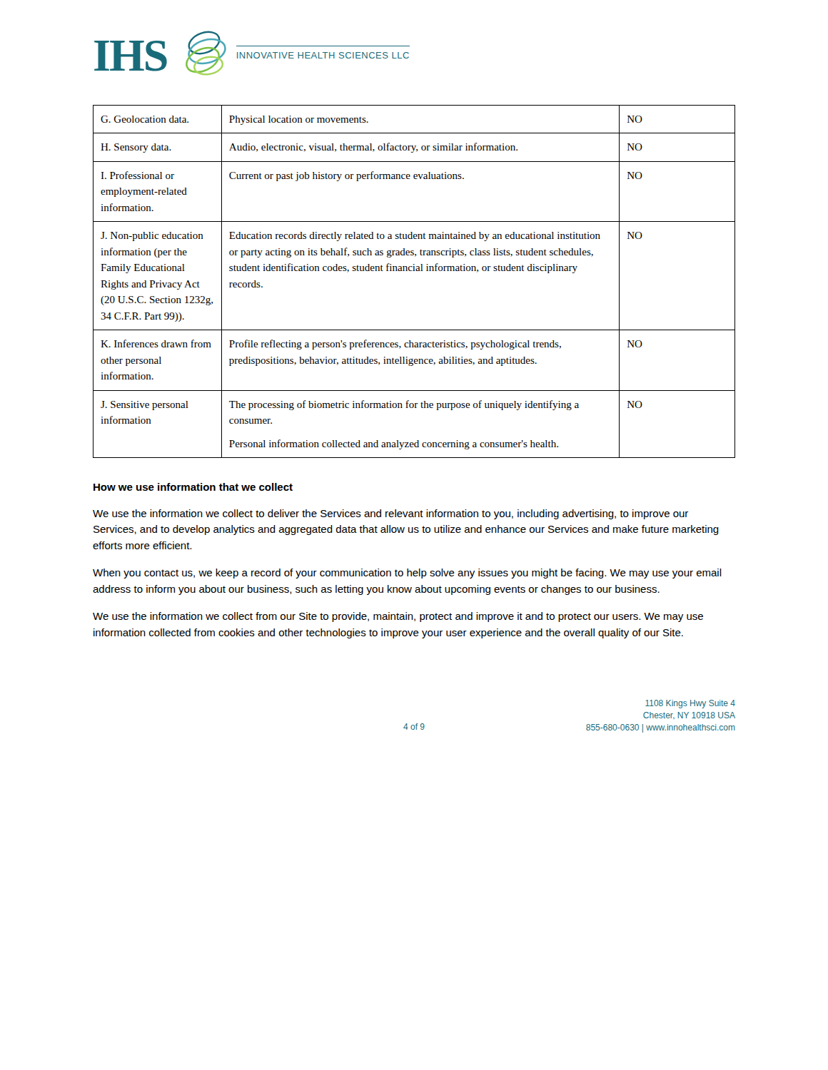IHS
INNOVATIVE HEALTH SCIENCES LLC
| G. Geolocation data. | Physical location or movements. | NO |
| H. Sensory data. | Audio, electronic, visual, thermal, olfactory, or similar information. | NO |
| I. Professional or employment-related information. | Current or past job history or performance evaluations. | NO |
| J. Non-public education information (per the Family Educational Rights and Privacy Act (20 U.S.C. Section 1232g, 34 C.F.R. Part 99)). | Education records directly related to a student maintained by an educational institution or party acting on its behalf, such as grades, transcripts, class lists, student schedules, student identification codes, student financial information, or student disciplinary records. | NO |
| K. Inferences drawn from other personal information. | Profile reflecting a person's preferences, characteristics, psychological trends, predispositions, behavior, attitudes, intelligence, abilities, and aptitudes. | NO |
| J. Sensitive personal information | The processing of biometric information for the purpose of uniquely identifying a consumer. Personal information collected and analyzed concerning a consumer's health. | NO |
How we use information that we collect
We use the information we collect to deliver the Services and relevant information to you, including advertising, to improve our Services, and to develop analytics and aggregated data that allow us to utilize and enhance our Services and make future marketing efforts more efficient.
When you contact us, we keep a record of your communication to help solve any issues you might be facing. We may use your email address to inform you about our business, such as letting you know about upcoming events or changes to our business.
We use the information we collect from our Site to provide, maintain, protect and improve it and to protect our users. We may use information collected from cookies and other technologies to improve your user experience and the overall quality of our Site.
1108 Kings Hwy Suite 4
Chester, NY 10918 USA
855-680-0630 | www.innohealthsci.com
4 of 9